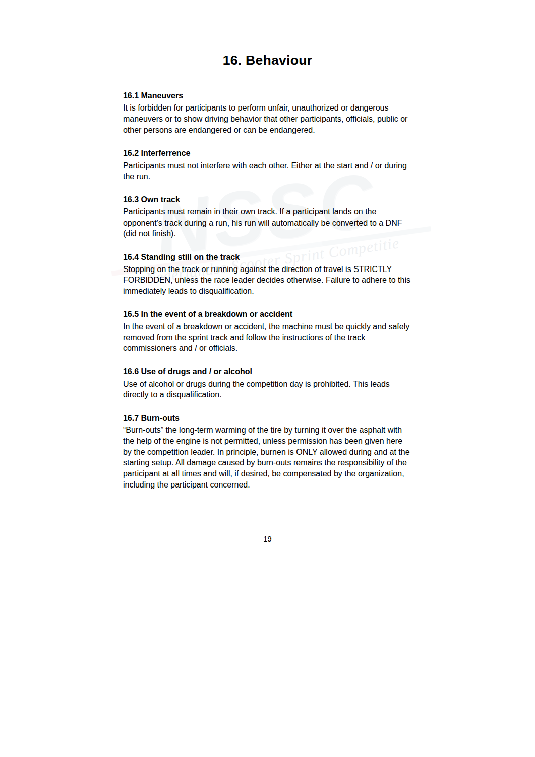NSSC
Nederlandse Scooter Sprint Competitie
16. Behaviour
16.1 Maneuvers
It is forbidden for participants to perform unfair, unauthorized or dangerous maneuvers or to show driving behavior that other participants, officials, public or other persons are endangered or can be endangered.
16.2 Interferrence
Participants must not interfere with each other. Either at the start and / or during the run.
16.3 Own track
Participants must remain in their own track. If a participant lands on the opponent's track during a run, his run will automatically be converted to a DNF (did not finish).
16.4 Standing still on the track
Stopping on the track or running against the direction of travel is STRICTLY FORBIDDEN, unless the race leader decides otherwise. Failure to adhere to this immediately leads to disqualification.
16.5 In the event of a breakdown or accident
In the event of a breakdown or accident, the machine must be quickly and safely removed from the sprint track and follow the instructions of the track commissioners and / or officials.
16.6 Use of drugs and / or alcohol
Use of alcohol or drugs during the competition day is prohibited. This leads directly to a disqualification.
16.7 Burn-outs
“Burn-outs” the long-term warming of the tire by turning it over the asphalt with the help of the engine is not permitted, unless permission has been given here by the competition leader. In principle, burnen is ONLY allowed during and at the starting setup. All damage caused by burn-outs remains the responsibility of the participant at all times and will, if desired, be compensated by the organization, including the participant concerned.
19